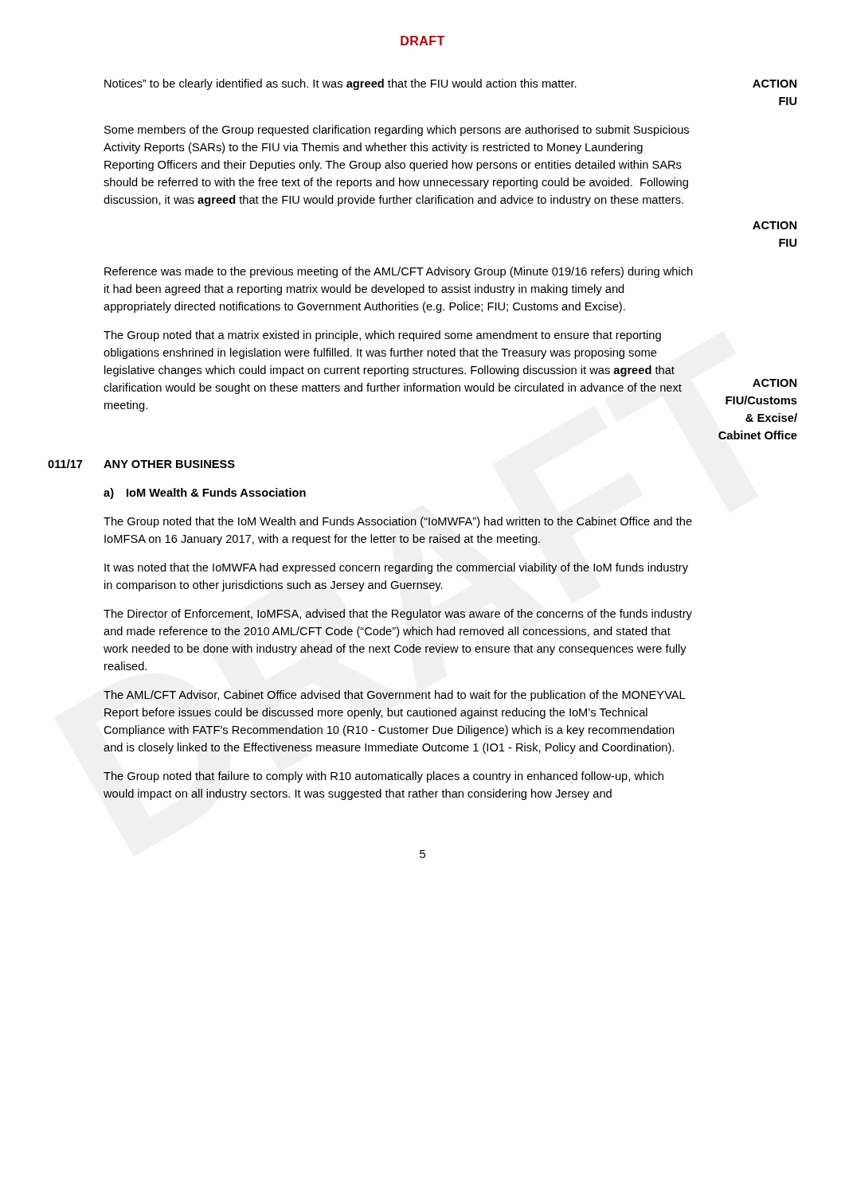DRAFT
DRAFT
| | Notices” to be clearly identified as such. It was agreed that the FIU would action this matter. | ACTION FIU |
| | Some members of the Group requested clarification regarding which persons are authorised to submit Suspicious Activity Reports (SARs) to the FIU via Themis and whether this activity is restricted to Money Laundering Reporting Officers and their Deputies only. The Group also queried how persons or entities detailed within SARs should be referred to with the free text of the reports and how unnecessary reporting could be avoided. Following discussion, it was agreed that the FIU would provide further clarification and advice to industry on these matters. | ACTION FIU |
| | Reference was made to the previous meeting of the AML/CFT Advisory Group (Minute 019/16 refers) during which it had been agreed that a reporting matrix would be developed to assist industry in making timely and appropriately directed notifications to Government Authorities (e.g. Police; FIU; Customs and Excise). | |
| | The Group noted that a matrix existed in principle, which required some amendment to ensure that reporting obligations enshrined in legislation were fulfilled. It was further noted that the Treasury was proposing some legislative changes which could impact on current reporting structures. Following discussion it was agreed that clarification would be sought on these matters and further information would be circulated in advance of the next meeting. | ACTION FIU/Customs & Excise/ Cabinet Office |
| 011/17 | Any Other Business a) IoM Wealth & Funds Association The Group noted that the IoM Wealth and Funds Association (“IoMWFA”) had written to the Cabinet Office and the IoMFSA on 16 January 2017, with a request for the letter to be raised at the meeting. It was noted that the IoMWFA had expressed concern regarding the commercial viability of the IoM funds industry in comparison to other jurisdictions such as Jersey and Guernsey. The Director of Enforcement, IoMFSA, advised that the Regulator was aware of the concerns of the funds industry and made reference to the 2010 AML/CFT Code (“Code”) which had removed all concessions, and stated that work needed to be done with industry ahead of the next Code review to ensure that any consequences were fully realised. The AML/CFT Advisor, Cabinet Office advised that Government had to wait for the publication of the MONEYVAL Report before issues could be discussed more openly, but cautioned against reducing the IoM’s Technical Compliance with FATF’s Recommendation 10 (R10 - Customer Due Diligence) which is a key recommendation and is closely linked to the Effectiveness measure Immediate Outcome 1 (IO1 - Risk, Policy and Coordination). The Group noted that failure to comply with R10 automatically places a country in enhanced follow-up, which would impact on all industry sectors. It was suggested that rather than considering how Jersey and | |
5